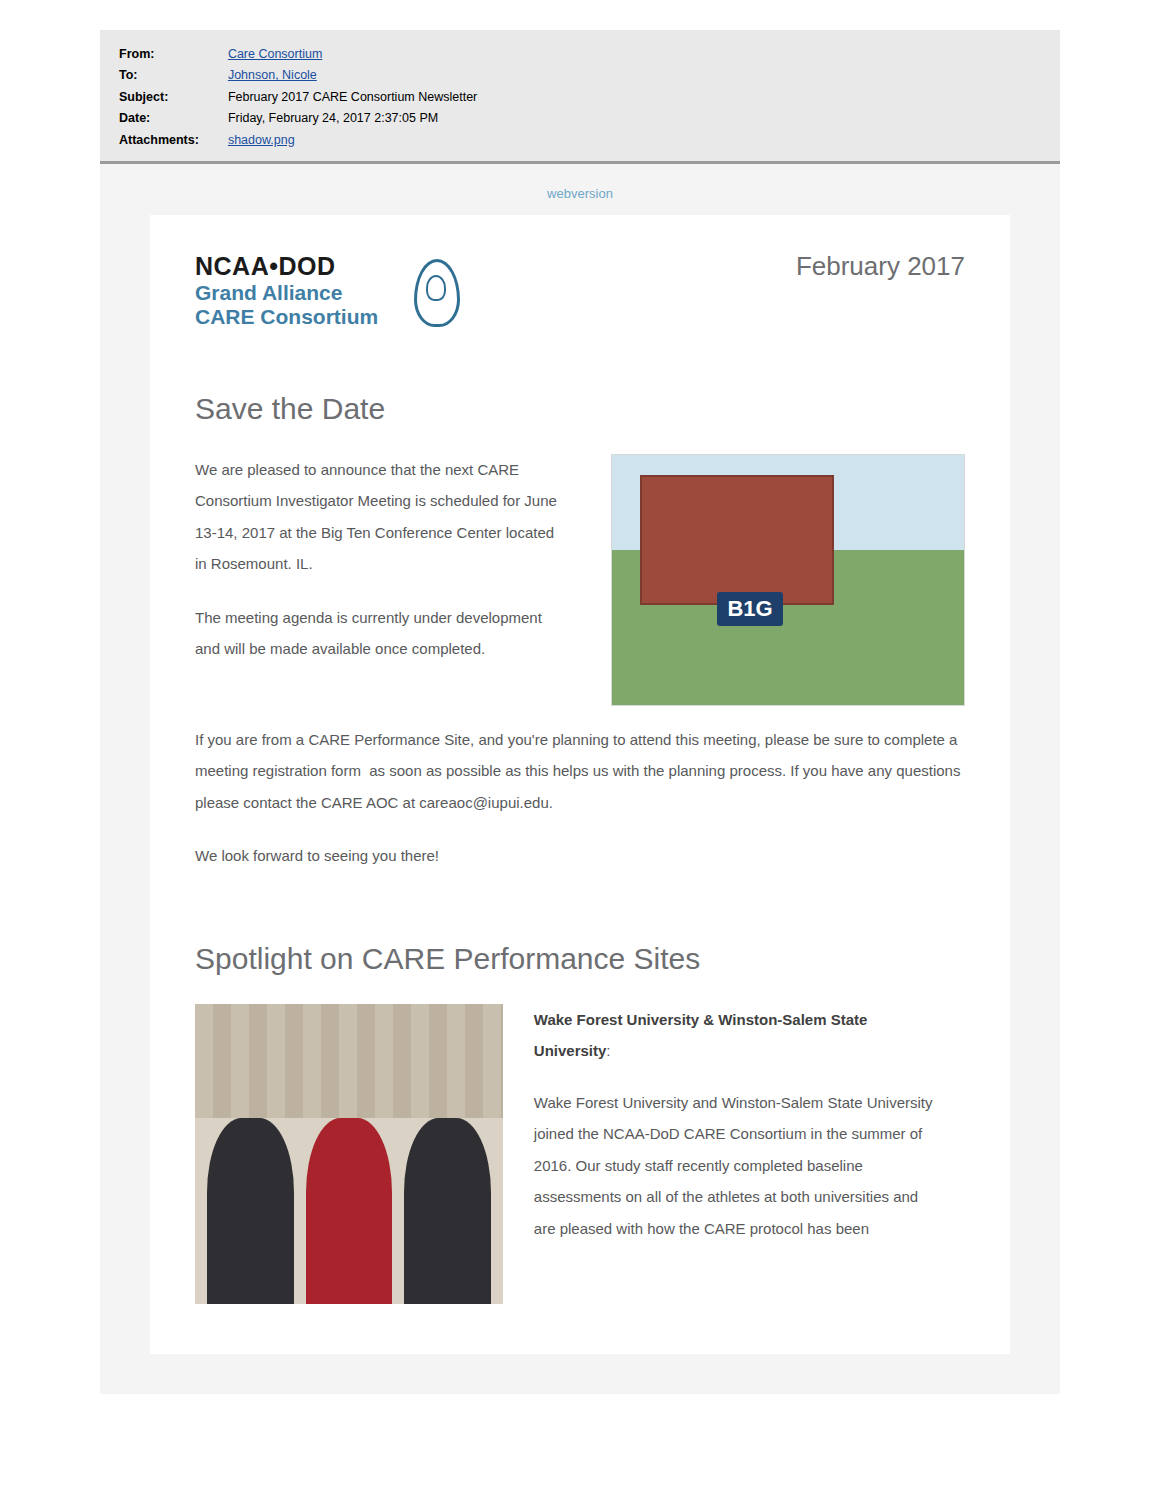| From: | Care Consortium |
| To: | Johnson, Nicole |
| Subject: | February 2017 CARE Consortium Newsletter |
| Date: | Friday, February 24, 2017 2:37:05 PM |
| Attachments: | shadow.png |
webversion
NCAA•DOD
Grand Alliance
CARE Consortium
February 2017
Save the Date
We are pleased to announce that the next CARE Consortium Investigator Meeting is scheduled for June 13-14, 2017 at the Big Ten Conference Center located in Rosemount. IL.
The meeting agenda is currently under development and will be made available once completed.
If you are from a CARE Performance Site, and you're planning to attend this meeting, please be sure to complete a meeting registration form as soon as possible as this helps us with the planning process. If you have any questions please contact the CARE AOC at careaoc@iupui.edu.
We look forward to seeing you there!
Spotlight on CARE Performance Sites
Wake Forest University & Winston-Salem State University:
Wake Forest University and Winston-Salem State University joined the NCAA-DoD CARE Consortium in the summer of 2016. Our study staff recently completed baseline assessments on all of the athletes at both universities and are pleased with how the CARE protocol has been